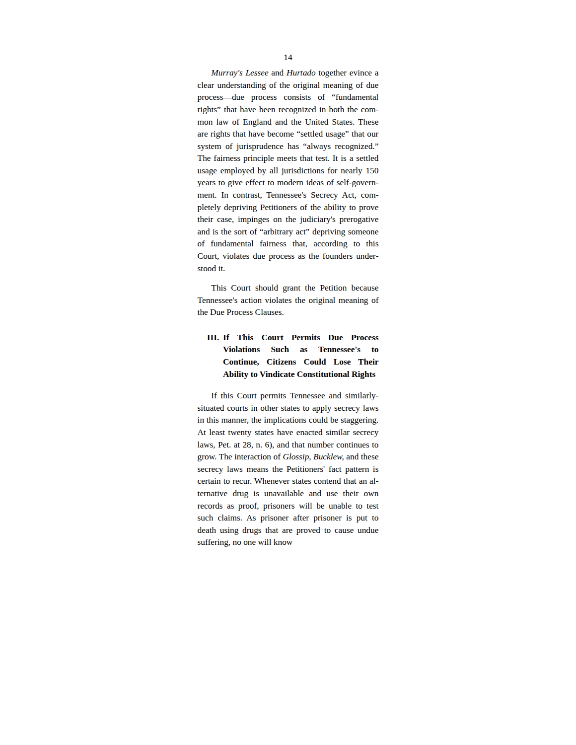14
Murray's Lessee and Hurtado together evince a clear understanding of the original meaning of due process—due process consists of “fundamental rights” that have been recognized in both the common law of England and the United States. These are rights that have become “settled usage” that our system of jurisprudence has “always recognized.” The fairness principle meets that test. It is a settled usage employed by all jurisdictions for nearly 150 years to give effect to modern ideas of self-government. In contrast, Tennessee's Secrecy Act, completely depriving Petitioners of the ability to prove their case, impinges on the judiciary's prerogative and is the sort of “arbitrary act” depriving someone of fundamental fairness that, according to this Court, violates due process as the founders understood it.
This Court should grant the Petition because Tennessee's action violates the original meaning of the Due Process Clauses.
III. If This Court Permits Due Process Violations Such as Tennessee's to Continue, Citizens Could Lose Their Ability to Vindicate Constitutional Rights
If this Court permits Tennessee and similarly-situated courts in other states to apply secrecy laws in this manner, the implications could be staggering. At least twenty states have enacted similar secrecy laws, Pet. at 28, n. 6), and that number continues to grow. The interaction of Glossip, Bucklew, and these secrecy laws means the Petitioners' fact pattern is certain to recur. Whenever states contend that an alternative drug is unavailable and use their own records as proof, prisoners will be unable to test such claims. As prisoner after prisoner is put to death using drugs that are proved to cause undue suffering, no one will know